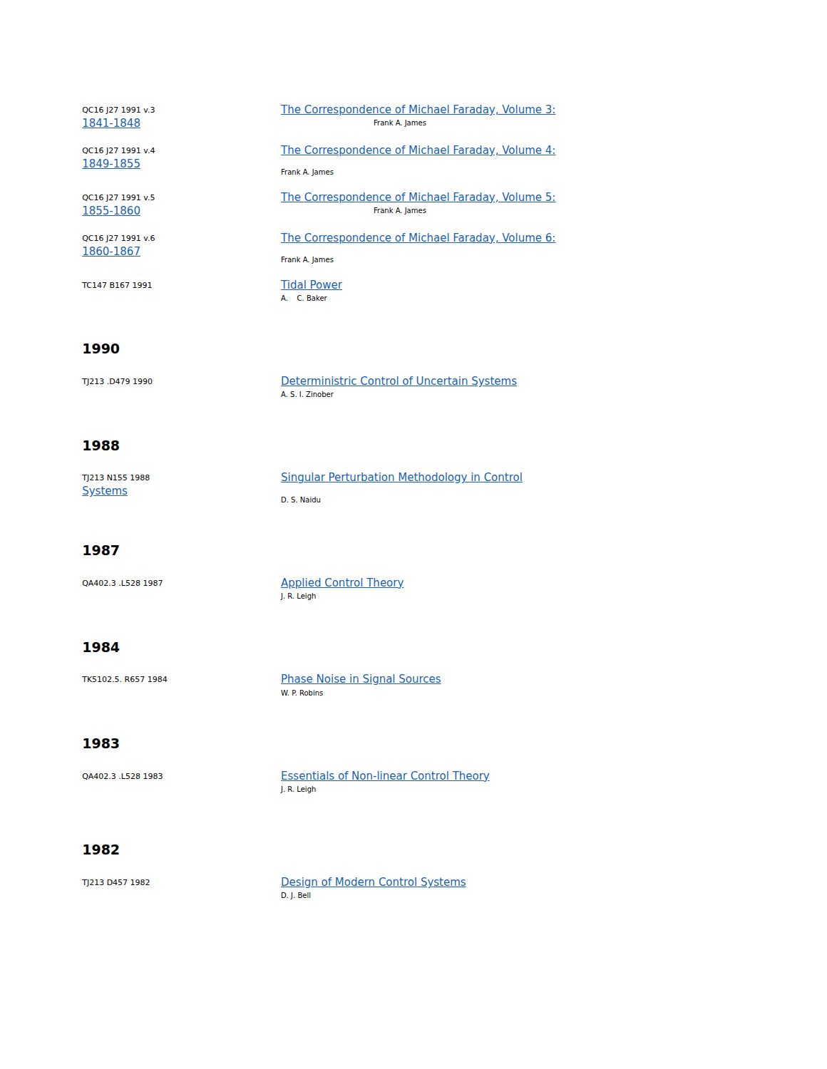| QC16 J27 1991 v.3 1841-1848 | The Correspondence of Michael Faraday, Volume 3: Frank A. James |
| QC16 J27 1991 v.4 1849-1855 | The Correspondence of Michael Faraday, Volume 4: Frank A. James |
| QC16 J27 1991 v.5 1855-1860 | The Correspondence of Michael Faraday, Volume 5: Frank A. James |
| QC16 J27 1991 v.6 1860-1867 | The Correspondence of Michael Faraday, Volume 6: Frank A. James |
| TC147 B167 1991 | Tidal Power A. C. Baker |
| 1990 |
| TJ213 .D479 1990 | Deterministric Control of Uncertain Systems A. S. I. Zinober |
| 1988 |
| TJ213 N155 1988 Systems | Singular Perturbation Methodology in Control D. S. Naidu |
| 1987 |
| QA402.3 .L528 1987 | Applied Control Theory J. R. Leigh |
| 1984 |
| TK5102.5. R657 1984 | Phase Noise in Signal Sources W. P. Robins |
| 1983 |
| QA402.3 .L528 1983 | Essentials of Non-linear Control Theory J. R. Leigh |
| 1982 |
| TJ213 D457 1982 | Design of Modern Control Systems D. J. Bell |